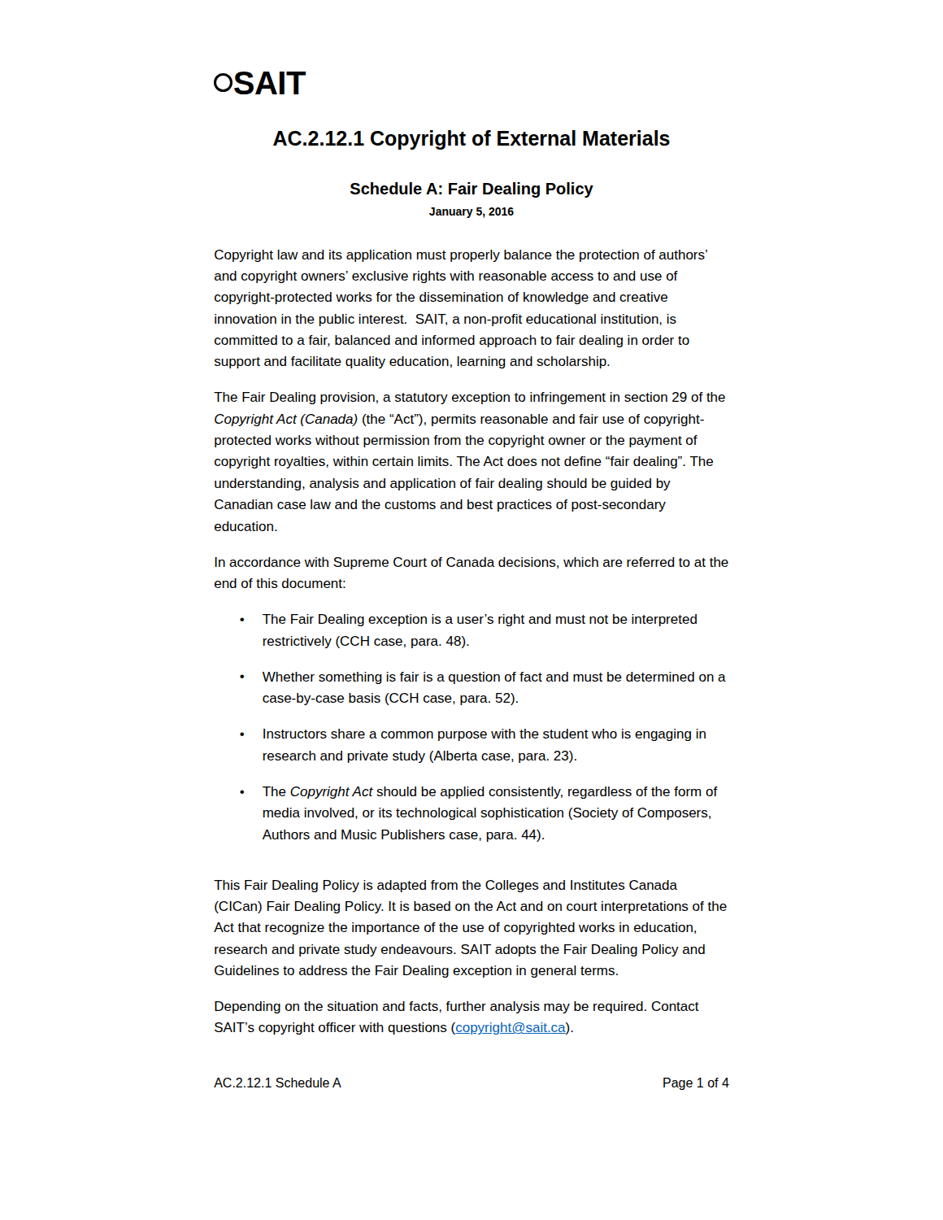SAIT
AC.2.12.1 Copyright of External Materials
Schedule A: Fair Dealing Policy
January 5, 2016
Copyright law and its application must properly balance the protection of authors’ and copyright owners’ exclusive rights with reasonable access to and use of copyright-protected works for the dissemination of knowledge and creative innovation in the public interest. SAIT, a non-profit educational institution, is committed to a fair, balanced and informed approach to fair dealing in order to support and facilitate quality education, learning and scholarship.
The Fair Dealing provision, a statutory exception to infringement in section 29 of the Copyright Act (Canada) (the “Act”), permits reasonable and fair use of copyright-protected works without permission from the copyright owner or the payment of copyright royalties, within certain limits. The Act does not define “fair dealing”. The understanding, analysis and application of fair dealing should be guided by Canadian case law and the customs and best practices of post-secondary education.
In accordance with Supreme Court of Canada decisions, which are referred to at the end of this document:
The Fair Dealing exception is a user’s right and must not be interpreted restrictively (CCH case, para. 48).
Whether something is fair is a question of fact and must be determined on a case-by-case basis (CCH case, para. 52).
Instructors share a common purpose with the student who is engaging in research and private study (Alberta case, para. 23).
The Copyright Act should be applied consistently, regardless of the form of media involved, or its technological sophistication (Society of Composers, Authors and Music Publishers case, para. 44).
This Fair Dealing Policy is adapted from the Colleges and Institutes Canada (CICan) Fair Dealing Policy. It is based on the Act and on court interpretations of the Act that recognize the importance of the use of copyrighted works in education, research and private study endeavours. SAIT adopts the Fair Dealing Policy and Guidelines to address the Fair Dealing exception in general terms.
Depending on the situation and facts, further analysis may be required. Contact SAIT’s copyright officer with questions (copyright@sait.ca).
AC.2.12.1 Schedule A Page 1 of 4